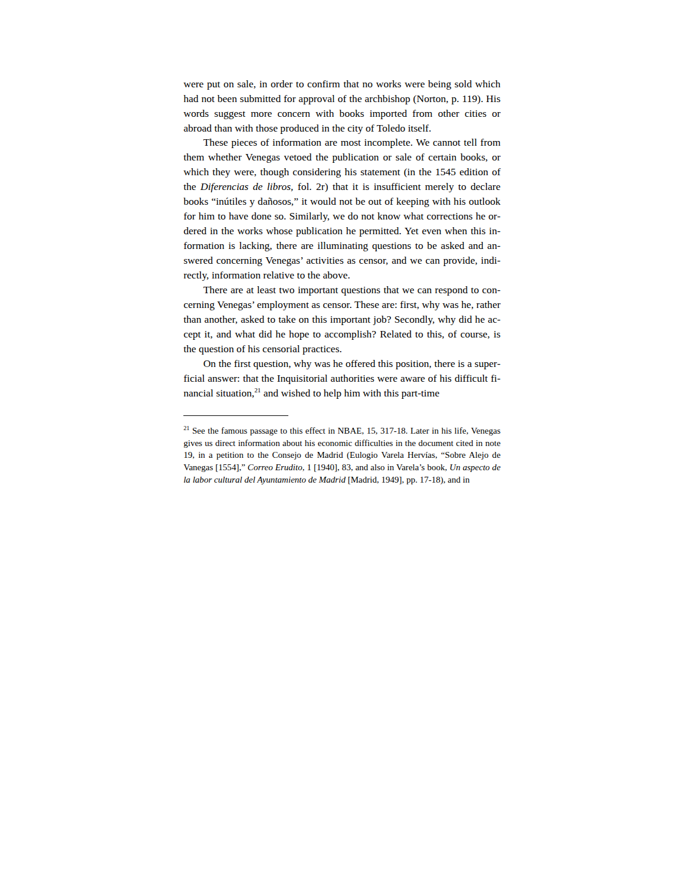were put on sale, in order to confirm that no works were being sold which had not been submitted for approval of the archbishop (Norton, p. 119). His words suggest more concern with books imported from other cities or abroad than with those produced in the city of Toledo itself.
These pieces of information are most incomplete. We cannot tell from them whether Venegas vetoed the publication or sale of certain books, or which they were, though considering his statement (in the 1545 edition of the Diferencias de libros, fol. 2r) that it is insufficient merely to declare books “inútiles y dañosos,” it would not be out of keeping with his outlook for him to have done so. Similarly, we do not know what corrections he ordered in the works whose publication he permitted. Yet even when this information is lacking, there are illuminating questions to be asked and answered concerning Venegas’ activities as censor, and we can provide, indirectly, information relative to the above.
There are at least two important questions that we can respond to concerning Venegas’ employment as censor. These are: first, why was he, rather than another, asked to take on this important job? Secondly, why did he accept it, and what did he hope to accomplish? Related to this, of course, is the question of his censorial practices.
On the first question, why was he offered this position, there is a superficial answer: that the Inquisitorial authorities were aware of his difficult financial situation,21 and wished to help him with this part-time
21 See the famous passage to this effect in NBAE, 15, 317-18. Later in his life, Venegas gives us direct information about his economic difficulties in the document cited in note 19, in a petition to the Consejo de Madrid (Eulogio Varela Hervías, “Sobre Alejo de Vanegas [1554],” Correo Erudito, 1 [1940], 83, and also in Varela’s book, Un aspecto de la labor cultural del Ayuntamiento de Madrid [Madrid, 1949], pp. 17-18), and in